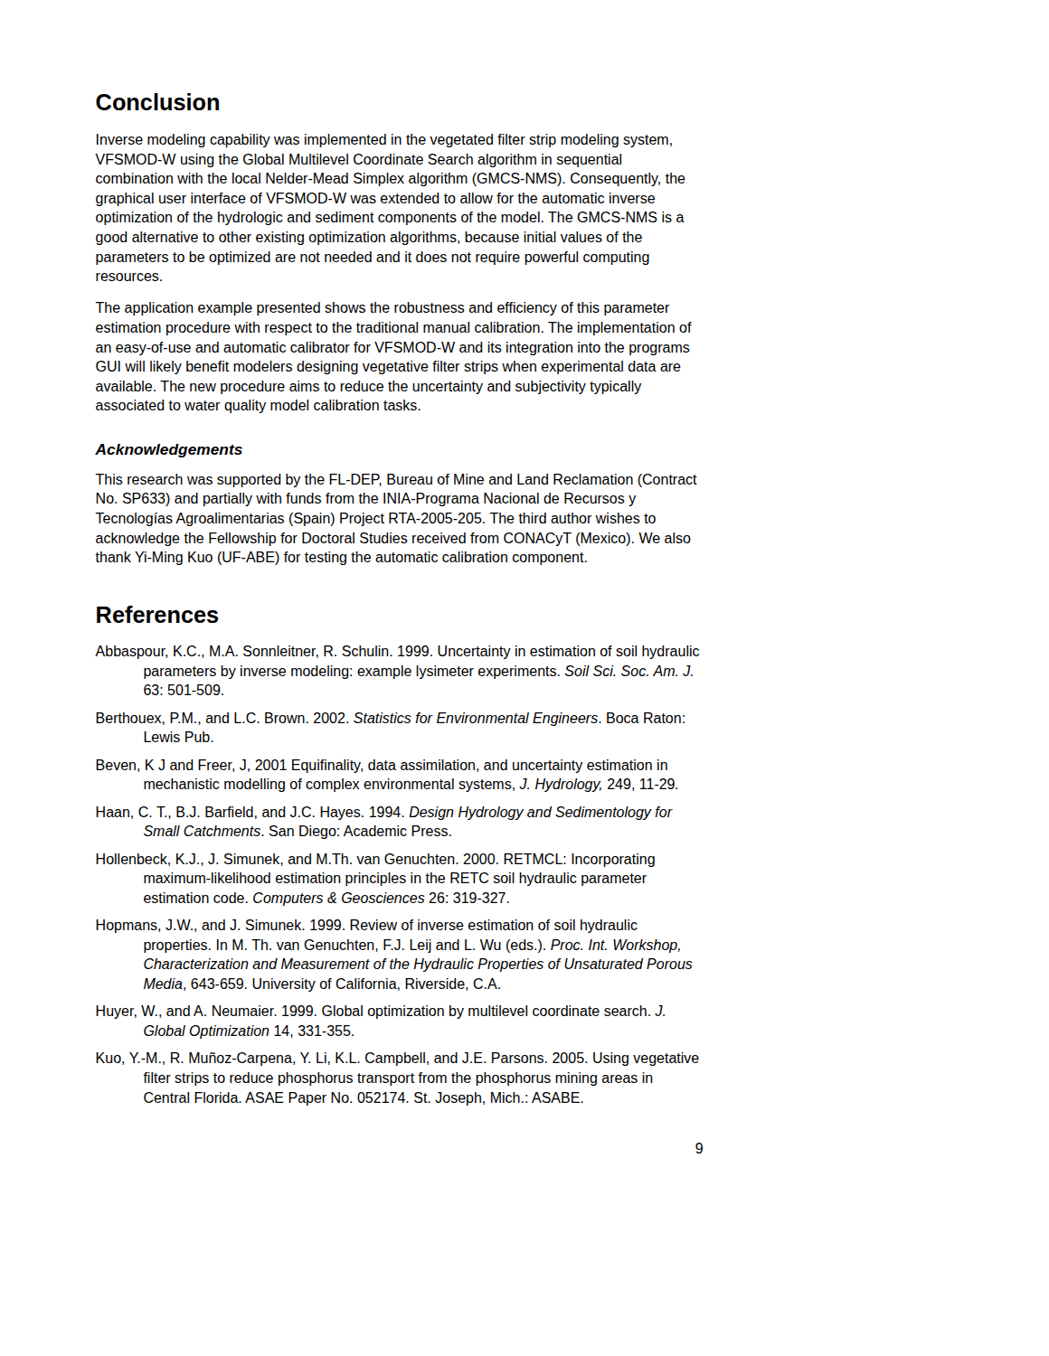Conclusion
Inverse modeling capability was implemented in the vegetated filter strip modeling system, VFSMOD-W using the Global Multilevel Coordinate Search algorithm in sequential combination with the local Nelder-Mead Simplex algorithm (GMCS-NMS). Consequently, the graphical user interface of VFSMOD-W was extended to allow for the automatic inverse optimization of the hydrologic and sediment components of the model. The GMCS-NMS is a good alternative to other existing optimization algorithms, because initial values of the parameters to be optimized are not needed and it does not require powerful computing resources.
The application example presented shows the robustness and efficiency of this parameter estimation procedure with respect to the traditional manual calibration. The implementation of an easy-of-use and automatic calibrator for VFSMOD-W and its integration into the programs GUI will likely benefit modelers designing vegetative filter strips when experimental data are available. The new procedure aims to reduce the uncertainty and subjectivity typically associated to water quality model calibration tasks.
Acknowledgements
This research was supported by the FL-DEP, Bureau of Mine and Land Reclamation (Contract No. SP633) and partially with funds from the INIA-Programa Nacional de Recursos y Tecnologías Agroalimentarias (Spain) Project RTA-2005-205. The third author wishes to acknowledge the Fellowship for Doctoral Studies received from CONACyT (Mexico). We also thank Yi-Ming Kuo (UF-ABE) for testing the automatic calibration component.
References
Abbaspour, K.C., M.A. Sonnleitner, R. Schulin. 1999. Uncertainty in estimation of soil hydraulic parameters by inverse modeling: example lysimeter experiments. Soil Sci. Soc. Am. J. 63: 501-509.
Berthouex, P.M., and L.C. Brown. 2002. Statistics for Environmental Engineers. Boca Raton: Lewis Pub.
Beven, K J and Freer, J, 2001 Equifinality, data assimilation, and uncertainty estimation in mechanistic modelling of complex environmental systems, J. Hydrology, 249, 11-29.
Haan, C. T., B.J. Barfield, and J.C. Hayes. 1994. Design Hydrology and Sedimentology for Small Catchments. San Diego: Academic Press.
Hollenbeck, K.J., J. Simunek, and M.Th. van Genuchten. 2000. RETMCL: Incorporating maximum-likelihood estimation principles in the RETC soil hydraulic parameter estimation code. Computers & Geosciences 26: 319-327.
Hopmans, J.W., and J. Simunek. 1999. Review of inverse estimation of soil hydraulic properties. In M. Th. van Genuchten, F.J. Leij and L. Wu (eds.). Proc. Int. Workshop, Characterization and Measurement of the Hydraulic Properties of Unsaturated Porous Media, 643-659. University of California, Riverside, C.A.
Huyer, W., and A. Neumaier. 1999. Global optimization by multilevel coordinate search. J. Global Optimization 14, 331-355.
Kuo, Y.-M., R. Muñoz-Carpena, Y. Li, K.L. Campbell, and J.E. Parsons. 2005. Using vegetative filter strips to reduce phosphorus transport from the phosphorus mining areas in Central Florida. ASAE Paper No. 052174. St. Joseph, Mich.: ASABE.
9